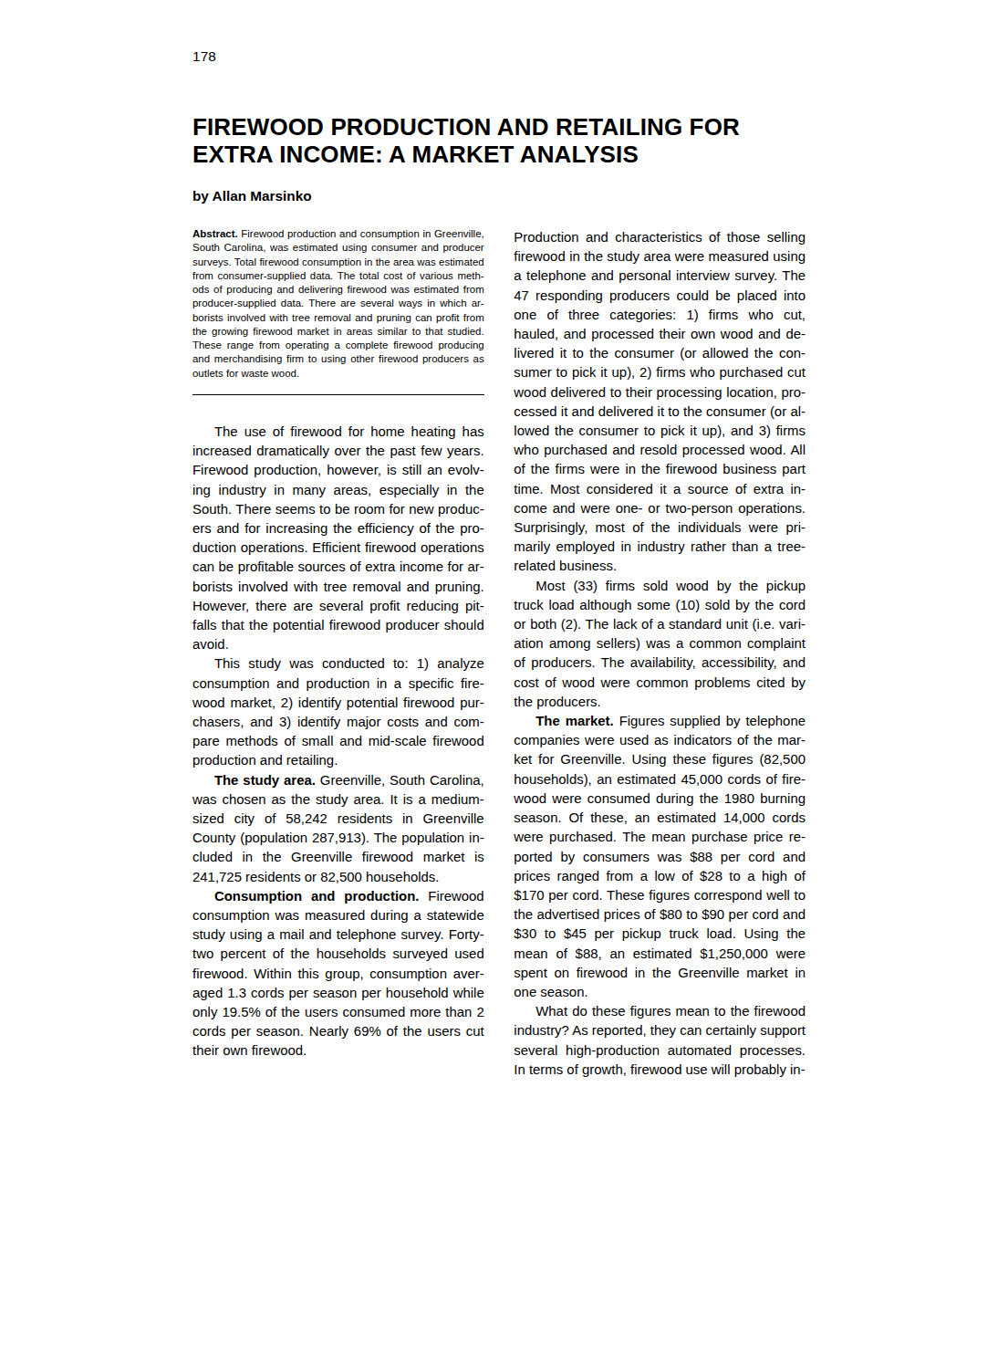178
FIREWOOD PRODUCTION AND RETAILING FOR EXTRA INCOME: A MARKET ANALYSIS
by Allan Marsinko
Abstract. Firewood production and consumption in Greenville, South Carolina, was estimated using consumer and producer surveys. Total firewood consumption in the area was estimated from consumer-supplied data. The total cost of various methods of producing and delivering firewood was estimated from producer-supplied data. There are several ways in which arborists involved with tree removal and pruning can profit from the growing firewood market in areas similar to that studied. These range from operating a complete firewood producing and merchandising firm to using other firewood producers as outlets for waste wood.
The use of firewood for home heating has increased dramatically over the past few years. Firewood production, however, is still an evolving industry in many areas, especially in the South. There seems to be room for new producers and for increasing the efficiency of the production operations. Efficient firewood operations can be profitable sources of extra income for arborists involved with tree removal and pruning. However, there are several profit reducing pitfalls that the potential firewood producer should avoid.
This study was conducted to: 1) analyze consumption and production in a specific firewood market, 2) identify potential firewood purchasers, and 3) identify major costs and compare methods of small and mid-scale firewood production and retailing.
The study area. Greenville, South Carolina, was chosen as the study area. It is a medium-sized city of 58,242 residents in Greenville County (population 287,913). The population included in the Greenville firewood market is 241,725 residents or 82,500 households.
Consumption and production. Firewood consumption was measured during a statewide study using a mail and telephone survey. Forty-two percent of the households surveyed used firewood. Within this group, consumption averaged 1.3 cords per season per household while only 19.5% of the users consumed more than 2 cords per season. Nearly 69% of the users cut their own firewood.
Production and characteristics of those selling firewood in the study area were measured using a telephone and personal interview survey. The 47 responding producers could be placed into one of three categories: 1) firms who cut, hauled, and processed their own wood and delivered it to the consumer (or allowed the consumer to pick it up), 2) firms who purchased cut wood delivered to their processing location, processed it and delivered it to the consumer (or allowed the consumer to pick it up), and 3) firms who purchased and resold processed wood. All of the firms were in the firewood business part time. Most considered it a source of extra income and were one- or two-person operations. Surprisingly, most of the individuals were primarily employed in industry rather than a tree-related business.
Most (33) firms sold wood by the pickup truck load although some (10) sold by the cord or both (2). The lack of a standard unit (i.e. variation among sellers) was a common complaint of producers. The availability, accessibility, and cost of wood were common problems cited by the producers.
The market. Figures supplied by telephone companies were used as indicators of the market for Greenville. Using these figures (82,500 households), an estimated 45,000 cords of firewood were consumed during the 1980 burning season. Of these, an estimated 14,000 cords were purchased. The mean purchase price reported by consumers was $88 per cord and prices ranged from a low of $28 to a high of $170 per cord. These figures correspond well to the advertised prices of $80 to $90 per cord and $30 to $45 per pickup truck load. Using the mean of $88, an estimated $1,250,000 were spent on firewood in the Greenville market in one season.
What do these figures mean to the firewood industry? As reported, they can certainly support several high-production automated processes. In terms of growth, firewood use will probably in-